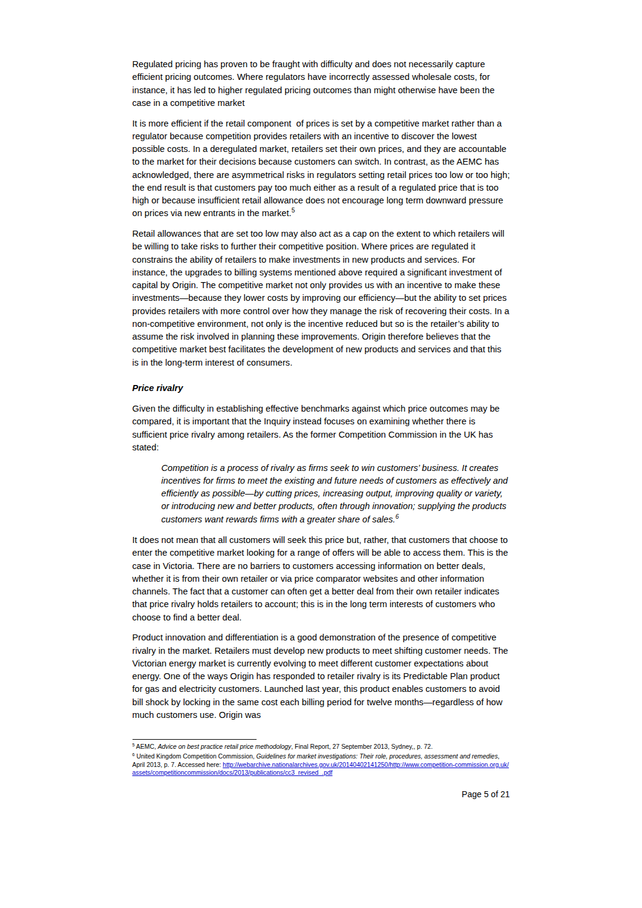Regulated pricing has proven to be fraught with difficulty and does not necessarily capture efficient pricing outcomes. Where regulators have incorrectly assessed wholesale costs, for instance, it has led to higher regulated pricing outcomes than might otherwise have been the case in a competitive market
It is more efficient if the retail component of prices is set by a competitive market rather than a regulator because competition provides retailers with an incentive to discover the lowest possible costs. In a deregulated market, retailers set their own prices, and they are accountable to the market for their decisions because customers can switch. In contrast, as the AEMC has acknowledged, there are asymmetrical risks in regulators setting retail prices too low or too high; the end result is that customers pay too much either as a result of a regulated price that is too high or because insufficient retail allowance does not encourage long term downward pressure on prices via new entrants in the market.5
Retail allowances that are set too low may also act as a cap on the extent to which retailers will be willing to take risks to further their competitive position. Where prices are regulated it constrains the ability of retailers to make investments in new products and services. For instance, the upgrades to billing systems mentioned above required a significant investment of capital by Origin. The competitive market not only provides us with an incentive to make these investments—because they lower costs by improving our efficiency—but the ability to set prices provides retailers with more control over how they manage the risk of recovering their costs. In a non-competitive environment, not only is the incentive reduced but so is the retailer’s ability to assume the risk involved in planning these improvements. Origin therefore believes that the competitive market best facilitates the development of new products and services and that this is in the long-term interest of consumers.
Price rivalry
Given the difficulty in establishing effective benchmarks against which price outcomes may be compared, it is important that the Inquiry instead focuses on examining whether there is sufficient price rivalry among retailers. As the former Competition Commission in the UK has stated:
Competition is a process of rivalry as firms seek to win customers’ business. It creates incentives for firms to meet the existing and future needs of customers as effectively and efficiently as possible—by cutting prices, increasing output, improving quality or variety, or introducing new and better products, often through innovation; supplying the products customers want rewards firms with a greater share of sales.6
It does not mean that all customers will seek this price but, rather, that customers that choose to enter the competitive market looking for a range of offers will be able to access them. This is the case in Victoria. There are no barriers to customers accessing information on better deals, whether it is from their own retailer or via price comparator websites and other information channels. The fact that a customer can often get a better deal from their own retailer indicates that price rivalry holds retailers to account; this is in the long term interests of customers who choose to find a better deal.
Product innovation and differentiation is a good demonstration of the presence of competitive rivalry in the market. Retailers must develop new products to meet shifting customer needs. The Victorian energy market is currently evolving to meet different customer expectations about energy. One of the ways Origin has responded to retailer rivalry is its Predictable Plan product for gas and electricity customers. Launched last year, this product enables customers to avoid bill shock by locking in the same cost each billing period for twelve months—regardless of how much customers use. Origin was
5 AEMC, Advice on best practice retail price methodology, Final Report, 27 September 2013, Sydney,, p. 72.
6 United Kingdom Competition Commission, Guidelines for market investigations: Their role, procedures, assessment and remedies, April 2013, p. 7. Accessed here: http://webarchive.nationalarchives.gov.uk/20140402141250/http://www.competition-commission.org.uk/assets/competitioncommission/docs/2013/publications/cc3_revised_.pdf
Page 5 of 21